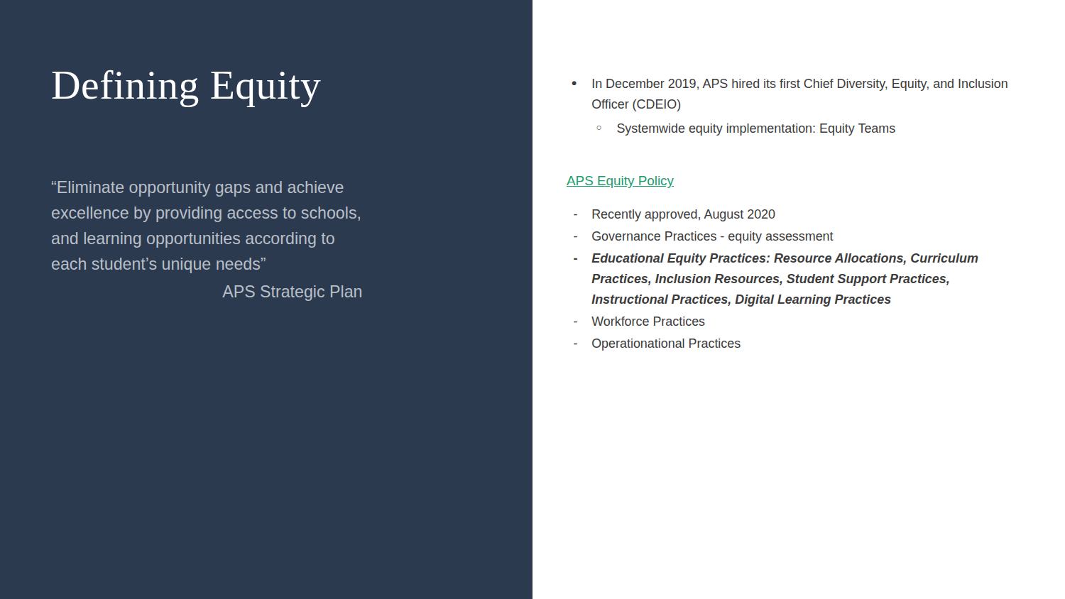Defining Equity
“Eliminate opportunity gaps and achieve excellence by providing access to schools, and learning opportunities according to each student’s unique needs”
APS Strategic Plan
In December 2019, APS hired its first Chief Diversity, Equity, and Inclusion Officer (CDEIO)
Systemwide equity implementation: Equity Teams
APS Equity Policy
Recently approved, August 2020
Governance Practices - equity assessment
Educational Equity Practices: Resource Allocations, Curriculum Practices, Inclusion Resources, Student Support Practices, Instructional Practices, Digital Learning Practices
Workforce Practices
Operationational Practices